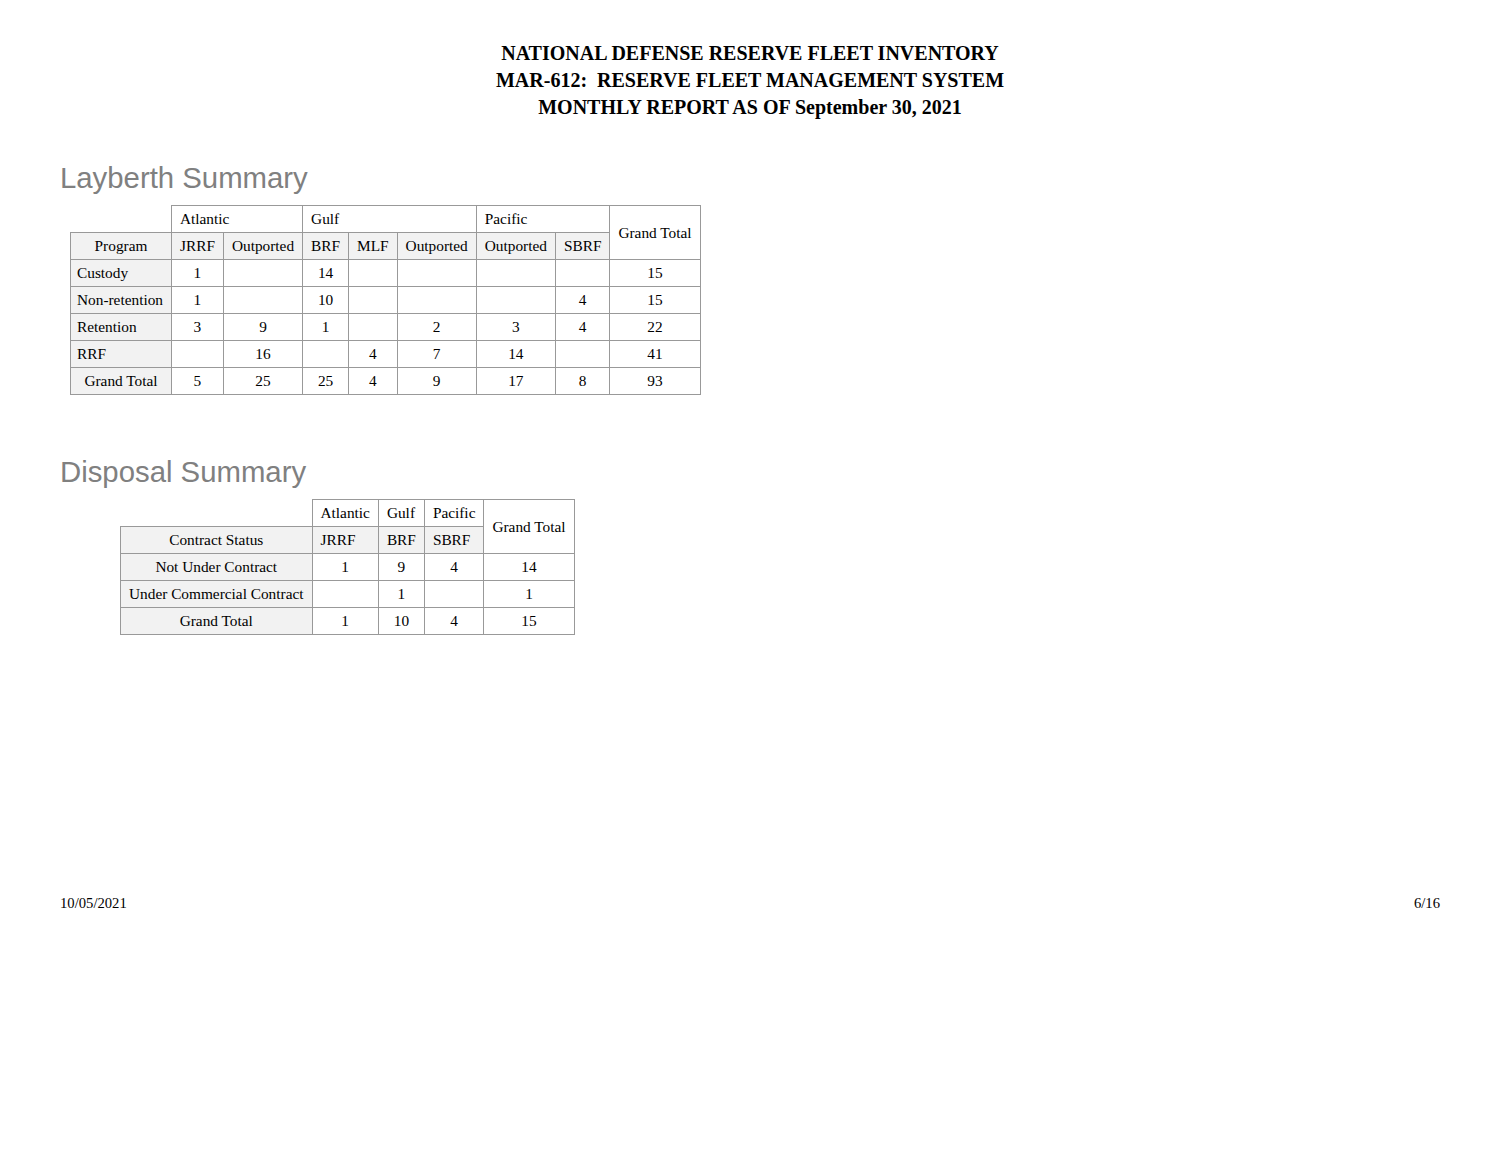NATIONAL DEFENSE RESERVE FLEET INVENTORY
MAR-612: RESERVE FLEET MANAGEMENT SYSTEM
MONTHLY REPORT AS OF September 30, 2021
Layberth Summary
| | Atlantic | Gulf | Pacific | Grand Total |
| Program | JRRF | Outported | BRF | MLF | Outported | Outported | SBRF |
| Custody | 1 | | 14 | | | | | 15 |
| Non-retention | 1 | | 10 | | | | 4 | 15 |
| Retention | 3 | 9 | 1 | | 2 | 3 | 4 | 22 |
| RRF | | 16 | | 4 | 7 | 14 | | 41 |
| Grand Total | 5 | 25 | 25 | 4 | 9 | 17 | 8 | 93 |
Disposal Summary
| | Atlantic | Gulf | Pacific | Grand Total |
| Contract Status | JRRF | BRF | SBRF |
| Not Under Contract | 1 | 9 | 4 | 14 |
| Under Commercial Contract | | 1 | | 1 |
| Grand Total | 1 | 10 | 4 | 15 |
10/05/2021 6/16